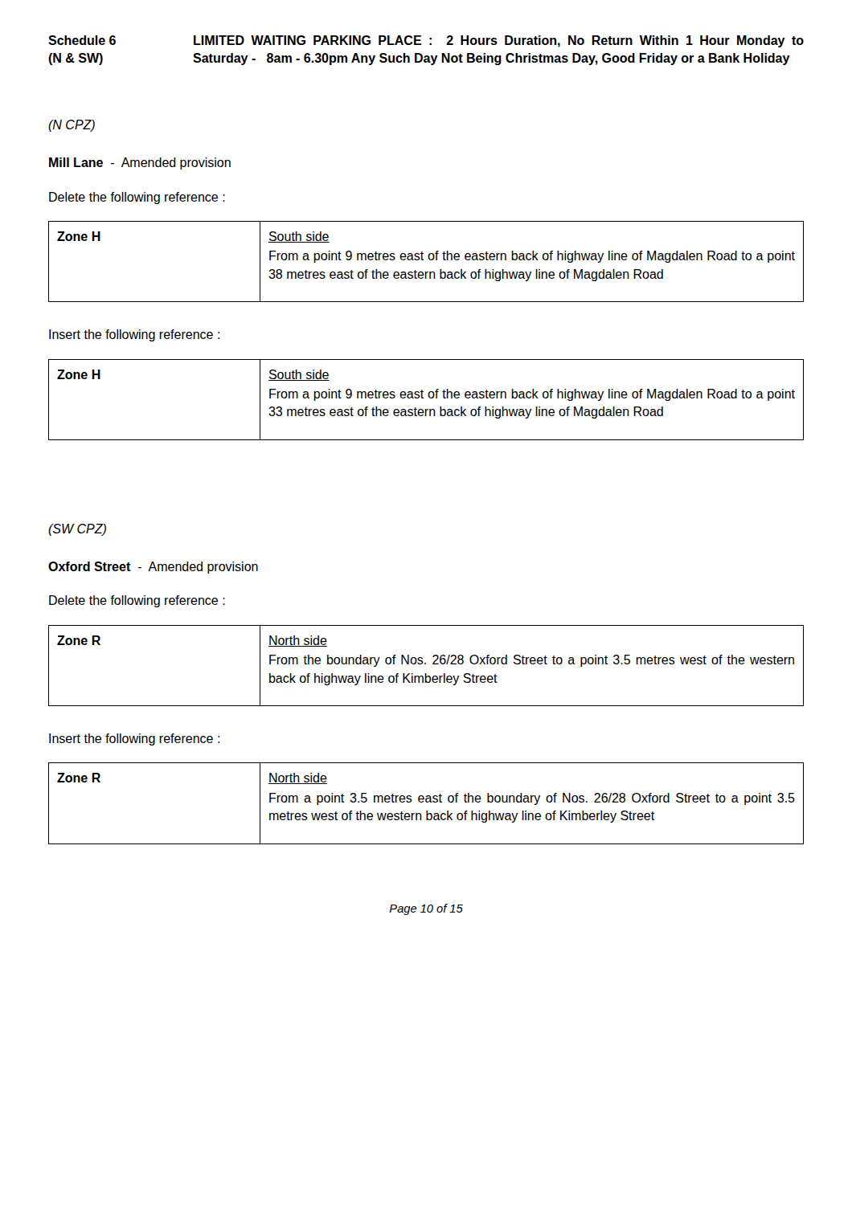Schedule 6 (N & SW)
LIMITED WAITING PARKING PLACE : 2 Hours Duration, No Return Within 1 Hour Monday to Saturday - 8am - 6.30pm Any Such Day Not Being Christmas Day, Good Friday or a Bank Holiday
(N CPZ)
Mill Lane - Amended provision
Delete the following reference :
| Zone H | South side From a point 9 metres east of the eastern back of highway line of Magdalen Road to a point 38 metres east of the eastern back of highway line of Magdalen Road |
Insert the following reference :
| Zone H | South side From a point 9 metres east of the eastern back of highway line of Magdalen Road to a point 33 metres east of the eastern back of highway line of Magdalen Road |
(SW CPZ)
Oxford Street - Amended provision
Delete the following reference :
| Zone R | North side From the boundary of Nos. 26/28 Oxford Street to a point 3.5 metres west of the western back of highway line of Kimberley Street |
Insert the following reference :
| Zone R | North side From a point 3.5 metres east of the boundary of Nos. 26/28 Oxford Street to a point 3.5 metres west of the western back of highway line of Kimberley Street |
Page 10 of 15